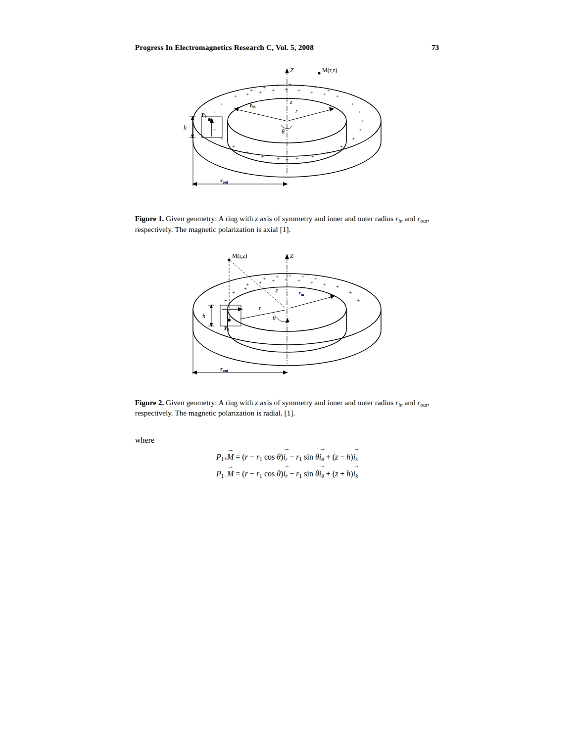Progress In Electromagnetics Research C, Vol. 5, 2008 73
Z M(r,z) z rin r θ P1 h rout + + + + + + + + + + + + + + + + + + + + + + + + + + + + + + + + + + +
Figure 1. Given geometry: A ring with z axis of symmetry and inner and outer radius rin and rout, respectively. The magnetic polarization is axial [1].
Z M(r,z) z rin r θ P1 h rout + + + + + + + + + + + + + + + + + +
Figure 2. Given geometry: A ring with z axis of symmetry and inner and outer radius rin and rout, respectively. The magnetic polarization is radial, [1].
where
P 1+→M = (r − r 1 cos θ)→ir − r 1 sin θ→iθ + (z − h)→ik
P 1−→M = (r − r 1 cos θ)→ir − r 1 sin θ→iθ + (z + h)→ik